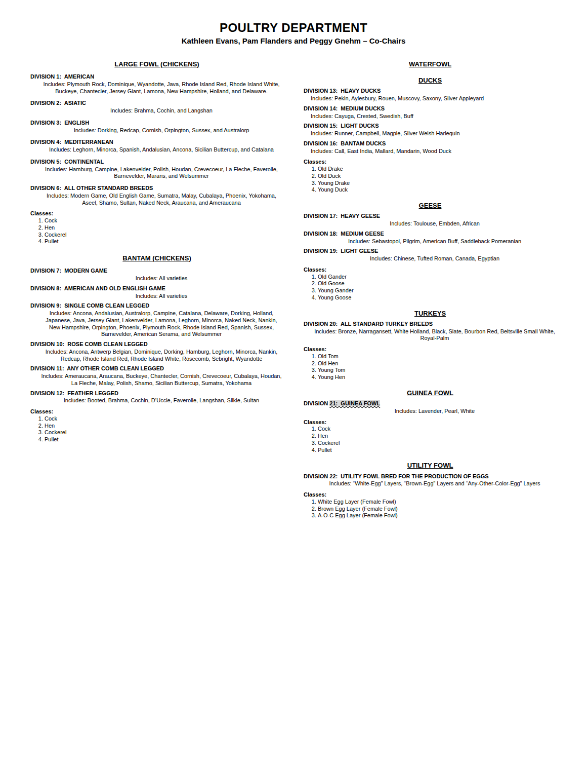POULTRY DEPARTMENT
Kathleen Evans, Pam Flanders and Peggy Gnehm – Co-Chairs
LARGE FOWL (CHICKENS)
DIVISION 1: AMERICAN
Includes: Plymouth Rock, Dominique, Wyandotte, Java, Rhode Island Red, Rhode Island White, Buckeye, Chantecler, Jersey Giant, Lamona, New Hampshire, Holland, and Delaware.
DIVISION 2: ASIATIC
Includes: Brahma, Cochin, and Langshan
DIVISION 3: ENGLISH
Includes: Dorking, Redcap, Cornish, Orpington, Sussex, and Australorp
DIVISION 4: MEDITERRANEAN
Includes: Leghorn, Minorca, Spanish, Andalusian, Ancona, Sicilian Buttercup, and Catalana
DIVISION 5: CONTINENTAL
Includes: Hamburg, Campine, Lakenvelder, Polish, Houdan, Crevecoeur, La Fleche, Faverolle, Barnevelder, Marans, and Welsummer
DIVISION 6: ALL OTHER STANDARD BREEDS
Includes: Modern Game, Old English Game, Sumatra, Malay, Cubalaya, Phoenix, Yokohama, Aseel, Shamo, Sultan, Naked Neck, Araucana, and Ameraucana
Classes:
Cock
Hen
Cockerel
Pullet
BANTAM (CHICKENS)
DIVISION 7: MODERN GAME
Includes: All varieties
DIVISION 8: AMERICAN AND OLD ENGLISH GAME
Includes: All varieties
DIVISION 9: SINGLE COMB CLEAN LEGGED
Includes: Ancona, Andalusian, Australorp, Campine, Catalana, Delaware, Dorking, Holland, Japanese, Java, Jersey Giant, Lakenvelder, Lamona, Leghorn, Minorca, Naked Neck, Nankin, New Hampshire, Orpington, Phoenix, Plymouth Rock, Rhode Island Red, Spanish, Sussex, Barnevelder, American Serama, and Welsummer
DIVISION 10: ROSE COMB CLEAN LEGGED
Includes: Ancona, Antwerp Belgian, Dominique, Dorking, Hamburg, Leghorn, Minorca, Nankin, Redcap, Rhode Island Red, Rhode Island White, Rosecomb, Sebright, Wyandotte
DIVISION 11: ANY OTHER COMB CLEAN LEGGED
Includes: Ameraucana, Araucana, Buckeye, Chantecler, Cornish, Crevecoeur, Cubalaya, Houdan, La Fleche, Malay, Polish, Shamo, Sicilian Buttercup, Sumatra, Yokohama
DIVISION 12: FEATHER LEGGED
Includes: Booted, Brahma, Cochin, D’Uccle, Faverolle, Langshan, Silkie, Sultan
Classes:
Cock
Hen
Cockerel
Pullet
WATERFOWL
DUCKS
DIVISION 13: HEAVY DUCKS
Includes: Pekin, Aylesbury, Rouen, Muscovy, Saxony, Silver Appleyard
DIVISION 14: MEDIUM DUCKS
Includes: Cayuga, Crested, Swedish, Buff
DIVISION 15: LIGHT DUCKS
Includes: Runner, Campbell, Magpie, Silver Welsh Harlequin
DIVISION 16: BANTAM DUCKS
Includes: Call, East India, Mallard, Mandarin, Wood Duck
Classes:
Old Drake
Old Duck
Young Drake
Young Duck
GEESE
DIVISION 17: HEAVY GEESE
Includes: Toulouse, Embden, African
DIVISION 18: MEDIUM GEESE
Includes: Sebastopol, Pilgrim, American Buff, Saddleback Pomeranian
DIVISION 19: LIGHT GEESE
Includes: Chinese, Tufted Roman, Canada, Egyptian
Classes:
Old Gander
Old Goose
Young Gander
Young Goose
TURKEYS
DIVISION 20: ALL STANDARD TURKEY BREEDS
Includes: Bronze, Narragansett, White Holland, Black, Slate, Bourbon Red, Beltsville Small White, Royal-Palm
Classes:
Old Tom
Old Hen
Young Tom
Young Hen
GUINEA FOWL
DIVISION 21: GUINEA FOWL
Includes: Lavender, Pearl, White
Classes:
Cock
Hen
Cockerel
Pullet
UTILITY FOWL
DIVISION 22: UTILITY FOWL BRED FOR THE PRODUCTION OF EGGS
Includes: “White-Egg” Layers, “Brown-Egg” Layers and “Any-Other-Color-Egg” Layers
Classes:
White Egg Layer (Female Fowl)
Brown Egg Layer (Female Fowl)
A-O-C Egg Layer (Female Fowl)